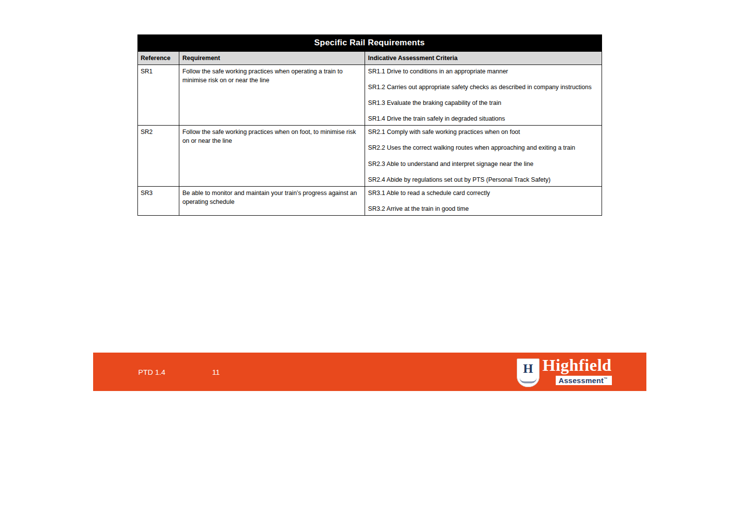| Specific Rail Requirements |
| --- |
| Reference | Requirement | Indicative Assessment Criteria |
| SR1 | Follow the safe working practices when operating a train to minimise risk on or near the line | SR1.1 Drive to conditions in an appropriate manner SR1.2 Carries out appropriate safety checks as described in company instructions SR1.3 Evaluate the braking capability of the train SR1.4 Drive the train safely in degraded situations |
| SR2 | Follow the safe working practices when on foot, to minimise risk on or near the line | SR2.1 Comply with safe working practices when on foot SR2.2 Uses the correct walking routes when approaching and exiting a train SR2.3 Able to understand and interpret signage near the line SR2.4 Abide by regulations set out by PTS (Personal Track Safety) |
| SR3 | Be able to monitor and maintain your train’s progress against an operating schedule | SR3.1 Able to read a schedule card correctly SR3.2 Arrive at the train in good time |
PTD 1.4
11
Highfield Assessment™